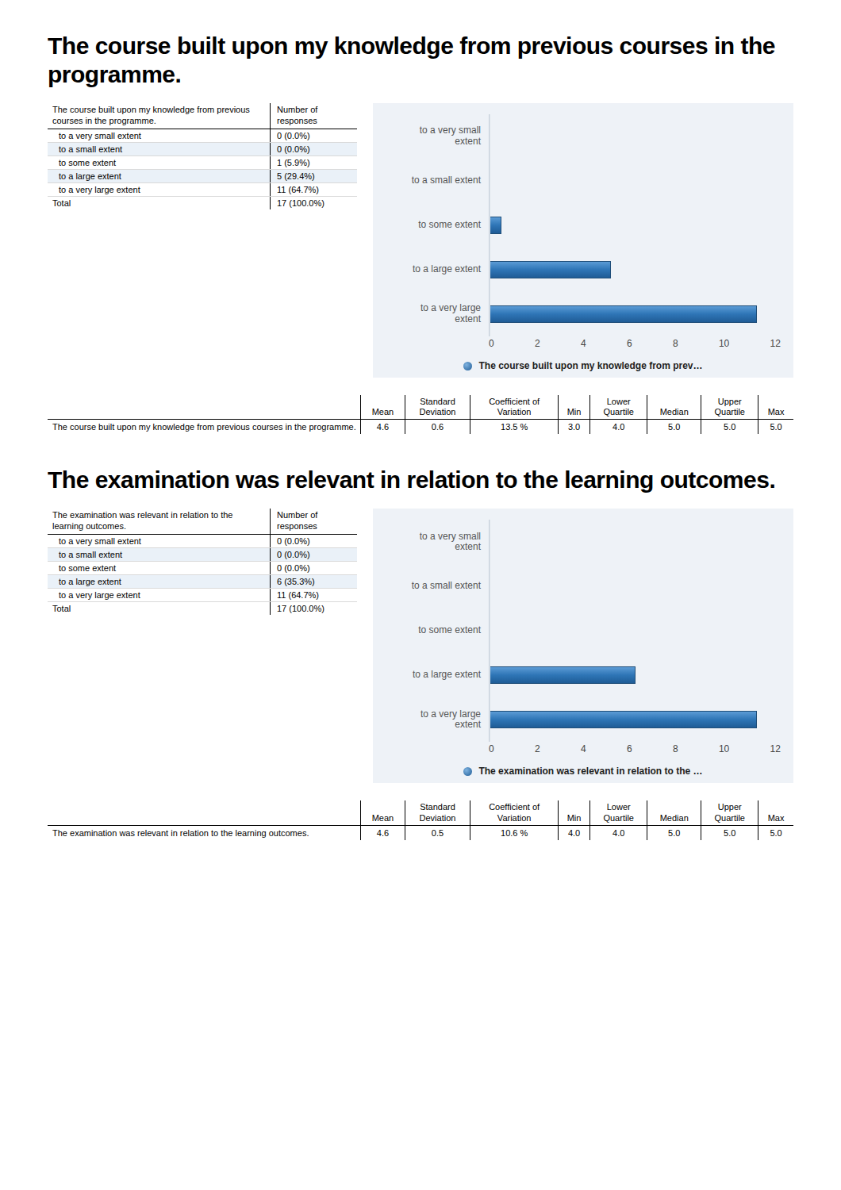The course built upon my knowledge from previous courses in the programme.
| The course built upon my knowledge from previous courses in the programme. | Number of responses |
| --- | --- |
| to a very small extent | 0 (0.0%) |
| to a small extent | 0 (0.0%) |
| to some extent | 1 (5.9%) |
| to a large extent | 5 (29.4%) |
| to a very large extent | 11 (64.7%) |
| Total | 17 (100.0%) |
to a very small
extent
to a small extent
to some extent
to a large extent
to a very large
extent
024681012
The course built upon my knowledge from prev…
| | Mean | Standard Deviation | Coefficient of Variation | Min | Lower Quartile | Median | Upper Quartile | Max |
| --- | --- | --- | --- | --- | --- | --- | --- | --- |
| The course built upon my knowledge from previous courses in the programme. | 4.6 | 0.6 | 13.5 % | 3.0 | 4.0 | 5.0 | 5.0 | 5.0 |
The examination was relevant in relation to the learning outcomes.
| The examination was relevant in relation to the learning outcomes. | Number of responses |
| --- | --- |
| to a very small extent | 0 (0.0%) |
| to a small extent | 0 (0.0%) |
| to some extent | 0 (0.0%) |
| to a large extent | 6 (35.3%) |
| to a very large extent | 11 (64.7%) |
| Total | 17 (100.0%) |
to a very small
extent
to a small extent
to some extent
to a large extent
to a very large
extent
024681012
The examination was relevant in relation to the …
| | Mean | Standard Deviation | Coefficient of Variation | Min | Lower Quartile | Median | Upper Quartile | Max |
| --- | --- | --- | --- | --- | --- | --- | --- | --- |
| The examination was relevant in relation to the learning outcomes. | 4.6 | 0.5 | 10.6 % | 4.0 | 4.0 | 5.0 | 5.0 | 5.0 |